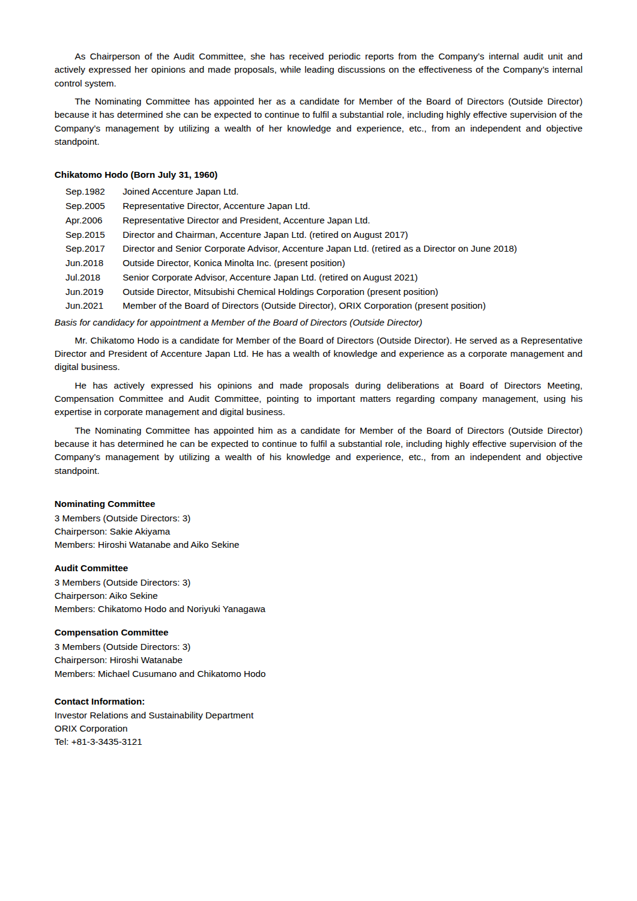As Chairperson of the Audit Committee, she has received periodic reports from the Company’s internal audit unit and actively expressed her opinions and made proposals, while leading discussions on the effectiveness of the Company’s internal control system.
The Nominating Committee has appointed her as a candidate for Member of the Board of Directors (Outside Director) because it has determined she can be expected to continue to fulfil a substantial role, including highly effective supervision of the Company’s management by utilizing a wealth of her knowledge and experience, etc., from an independent and objective standpoint.
Chikatomo Hodo (Born July 31, 1960)
| Sep.1982 | Joined Accenture Japan Ltd. |
| Sep.2005 | Representative Director, Accenture Japan Ltd. |
| Apr.2006 | Representative Director and President, Accenture Japan Ltd. |
| Sep.2015 | Director and Chairman, Accenture Japan Ltd. (retired on August 2017) |
| Sep.2017 | Director and Senior Corporate Advisor, Accenture Japan Ltd. (retired as a Director on June 2018) |
| Jun.2018 | Outside Director, Konica Minolta Inc. (present position) |
| Jul.2018 | Senior Corporate Advisor, Accenture Japan Ltd. (retired on August 2021) |
| Jun.2019 | Outside Director, Mitsubishi Chemical Holdings Corporation (present position) |
| Jun.2021 | Member of the Board of Directors (Outside Director), ORIX Corporation (present position) |
Basis for candidacy for appointment a Member of the Board of Directors (Outside Director)
Mr. Chikatomo Hodo is a candidate for Member of the Board of Directors (Outside Director). He served as a Representative Director and President of Accenture Japan Ltd. He has a wealth of knowledge and experience as a corporate management and digital business.
He has actively expressed his opinions and made proposals during deliberations at Board of Directors Meeting, Compensation Committee and Audit Committee, pointing to important matters regarding company management, using his expertise in corporate management and digital business.
The Nominating Committee has appointed him as a candidate for Member of the Board of Directors (Outside Director) because it has determined he can be expected to continue to fulfil a substantial role, including highly effective supervision of the Company’s management by utilizing a wealth of his knowledge and experience, etc., from an independent and objective standpoint.
Nominating Committee
3 Members (Outside Directors: 3)
Chairperson: Sakie Akiyama
Members: Hiroshi Watanabe and Aiko Sekine
Audit Committee
3 Members (Outside Directors: 3)
Chairperson: Aiko Sekine
Members: Chikatomo Hodo and Noriyuki Yanagawa
Compensation Committee
3 Members (Outside Directors: 3)
Chairperson: Hiroshi Watanabe
Members: Michael Cusumano and Chikatomo Hodo
Contact Information:
Investor Relations and Sustainability Department
ORIX Corporation
Tel: +81-3-3435-3121